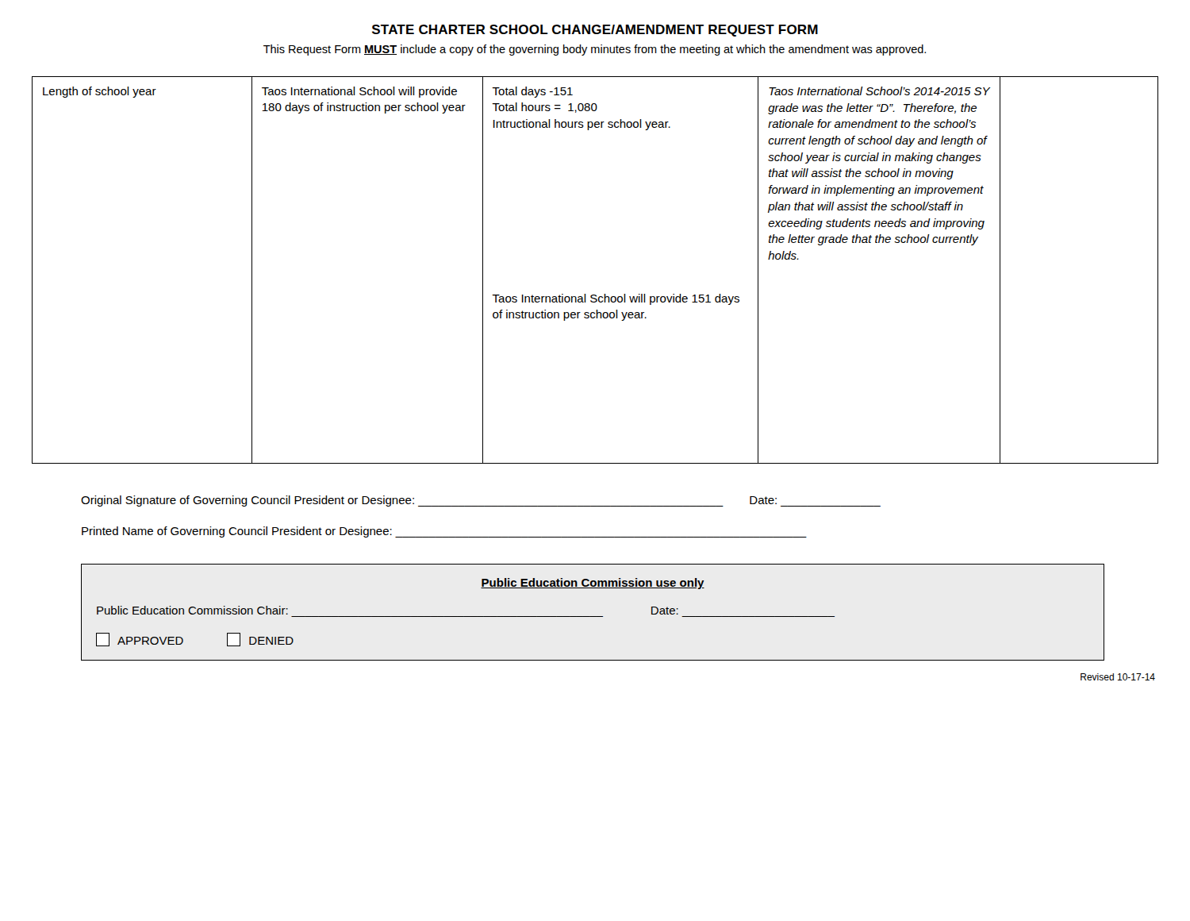STATE CHARTER SCHOOL CHANGE/AMENDMENT REQUEST FORM
This Request Form MUST include a copy of the governing body minutes from the meeting at which the amendment was approved.
| Length of school year | Taos International School will provide 180 days of instruction per school year | Total days -151 Total hours = 1,080 Intructional hours per school year. Taos International School will provide 151 days of instruction per school year. | Taos International School’s 2014-2015 SY grade was the letter “D”. Therefore, the rationale for amendment to the school’s current length of school day and length of school year is curcial in making changes that will assist the school in moving forward in implementing an improvement plan that will assist the school/staff in exceeding students needs and improving the letter grade that the school currently holds. | |
Original Signature of Governing Council President or Designee: ______________________________________________ Date: _______________
Printed Name of Governing Council President or Designee: ______________________________________________________________
Public Education Commission use only
Public Education Commission Chair: _______________________________________________Date: _______________________
APPROVED DENIED
Revised 10-17-14